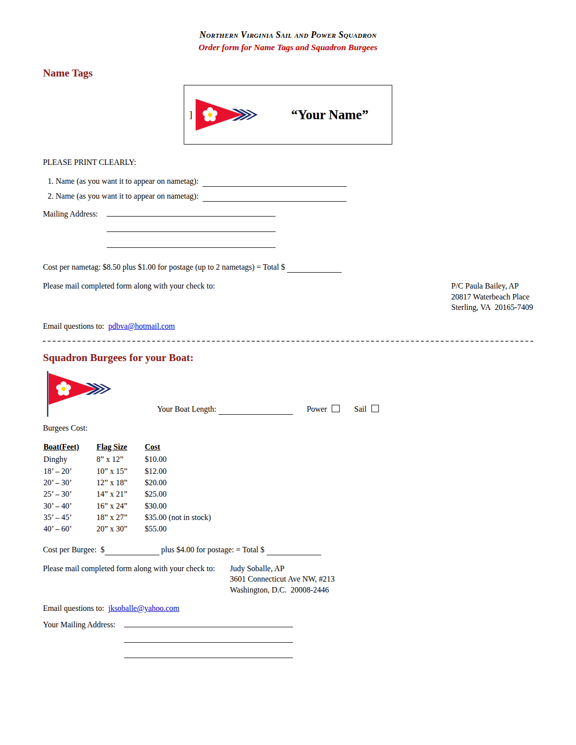Northern Virginia Sail and Power Squadron
Order form for Name Tags and Squadron Burgees
Name Tags
] “Your Name”
PLEASE PRINT CLEARLY:
Name (as you want it to appear on nametag):
Name (as you want it to appear on nametag):
| Mailing Address: | |
Cost per nametag: $8.50 plus $1.00 for postage (up to 2 nametags) = Total $
Please mail completed form along with your check to:
P/C Paula Bailey, AP
20817 Waterbeach Place
Sterling, VA 20165-7409
Email questions to: pdbva@hotmail.com
Squadron Burgees for your Boat:
Your Boat Length: Power Sail
Burgees Cost:
| Boat(Feet) | Flag Size | Cost |
| --- | --- | --- |
| Dinghy | 8” x 12” | $10.00 |
| 18’ – 20’ | 10” x 15” | $12.00 |
| 20’ – 30’ | 12” x 18” | $20.00 |
| 25’ – 30’ | 14” x 21” | $25.00 |
| 30’ – 40’ | 16” x 24” | $30.00 |
| 35’ – 45’ | 18” x 27” | $35.00 (not in stock) |
| 40’ – 60’ | 20” x 30” | $55.00 |
Cost per Burgee: $ plus $4.00 for postage: = Total $
Please mail completed form along with your check to:
Judy Soballe, AP
3601 Connecticut Ave NW, #213
Washington, D.C. 20008-2446
Email questions to: jksoballe@yahoo.com
| Your Mailing Address: | |